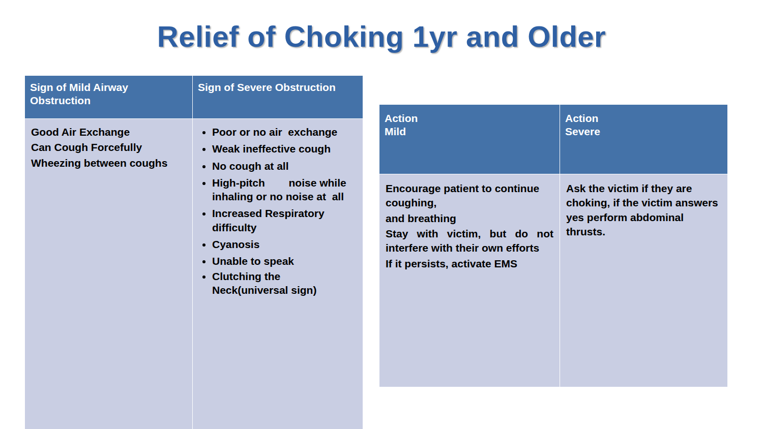Relief of Choking 1yr and Older
| Sign of Mild Airway Obstruction | Sign of Severe Obstruction |
| --- | --- |
| Good Air Exchange Can Cough Forcefully Wheezing between coughs | Poor or no air exchange Weak ineffective cough No cough at all High-pitch noise while inhaling or no noise at all Increased Respiratory difficulty Cyanosis Unable to speak Clutching the Neck(universal sign) |
| Action Mild | Action Severe |
| --- | --- |
| Encourage patient to continue coughing, and breathing Stay with victim, but do not interfere with their own efforts If it persists, activate EMS | Ask the victim if they are choking, if the victim answers yes perform abdominal thrusts. |